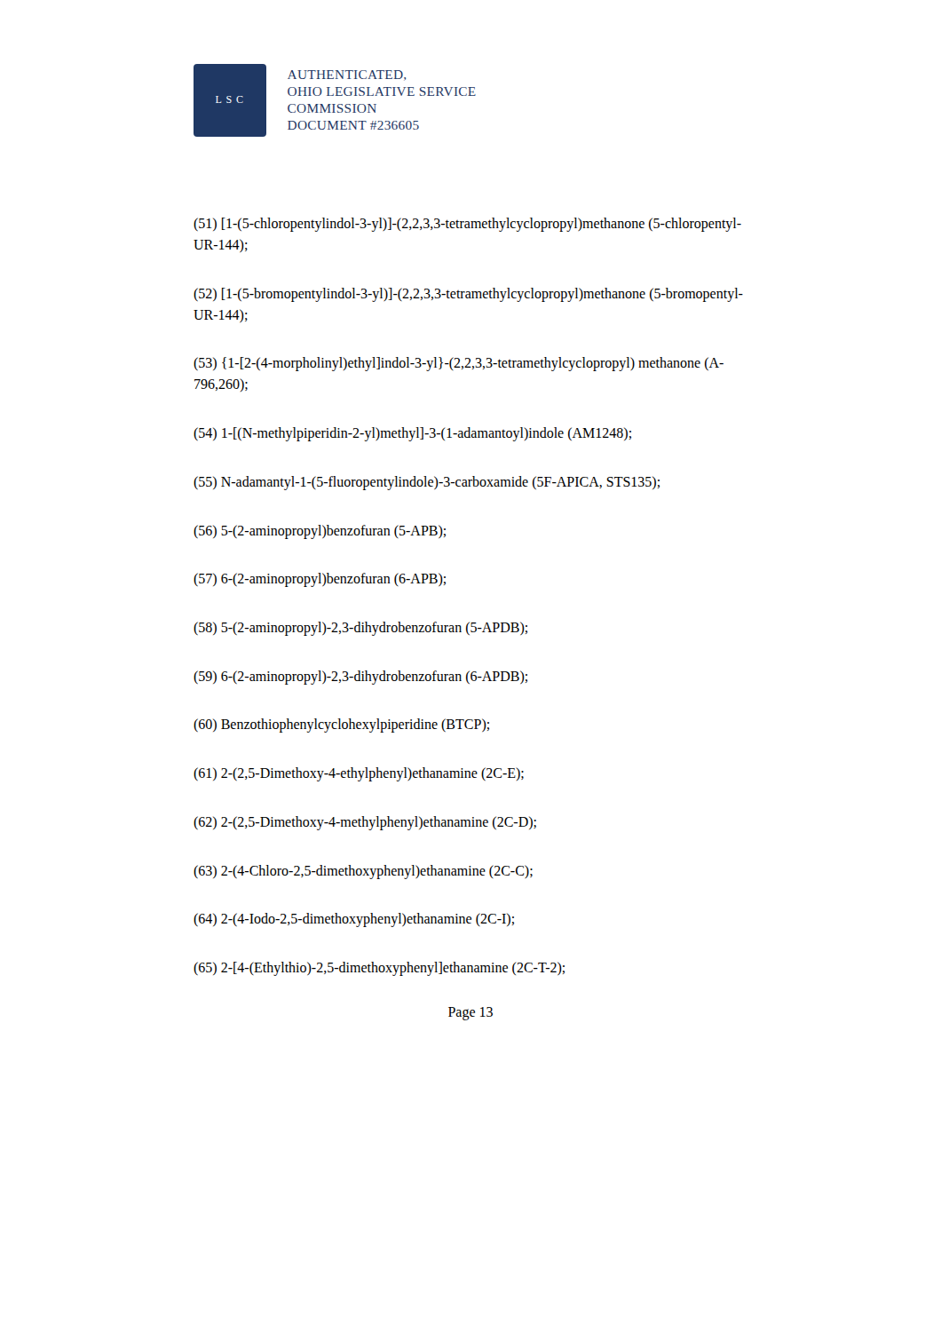L S C
AUTHENTICATED,
OHIO LEGISLATIVE SERVICE
COMMISSION
DOCUMENT #236605
(51) [1-(5-chloropentylindol-3-yl)]-(2,2,3,3-tetramethylcyclopropyl)methanone (5-chloropentyl-UR-144);
(52) [1-(5-bromopentylindol-3-yl)]-(2,2,3,3-tetramethylcyclopropyl)methanone (5-bromopentyl-UR-144);
(53) {1-[2-(4-morpholinyl)ethyl]indol-3-yl}-(2,2,3,3-tetramethylcyclopropyl) methanone (A-796,260);
(54) 1-[(N-methylpiperidin-2-yl)methyl]-3-(1-adamantoyl)indole (AM1248);
(55) N-adamantyl-1-(5-fluoropentylindole)-3-carboxamide (5F-APICA, STS135);
(56) 5-(2-aminopropyl)benzofuran (5-APB);
(57) 6-(2-aminopropyl)benzofuran (6-APB);
(58) 5-(2-aminopropyl)-2,3-dihydrobenzofuran (5-APDB);
(59) 6-(2-aminopropyl)-2,3-dihydrobenzofuran (6-APDB);
(60) Benzothiophenylcyclohexylpiperidine (BTCP);
(61) 2-(2,5-Dimethoxy-4-ethylphenyl)ethanamine (2C-E);
(62) 2-(2,5-Dimethoxy-4-methylphenyl)ethanamine (2C-D);
(63) 2-(4-Chloro-2,5-dimethoxyphenyl)ethanamine (2C-C);
(64) 2-(4-Iodo-2,5-dimethoxyphenyl)ethanamine (2C-I);
(65) 2-[4-(Ethylthio)-2,5-dimethoxyphenyl]ethanamine (2C-T-2);
Page 13